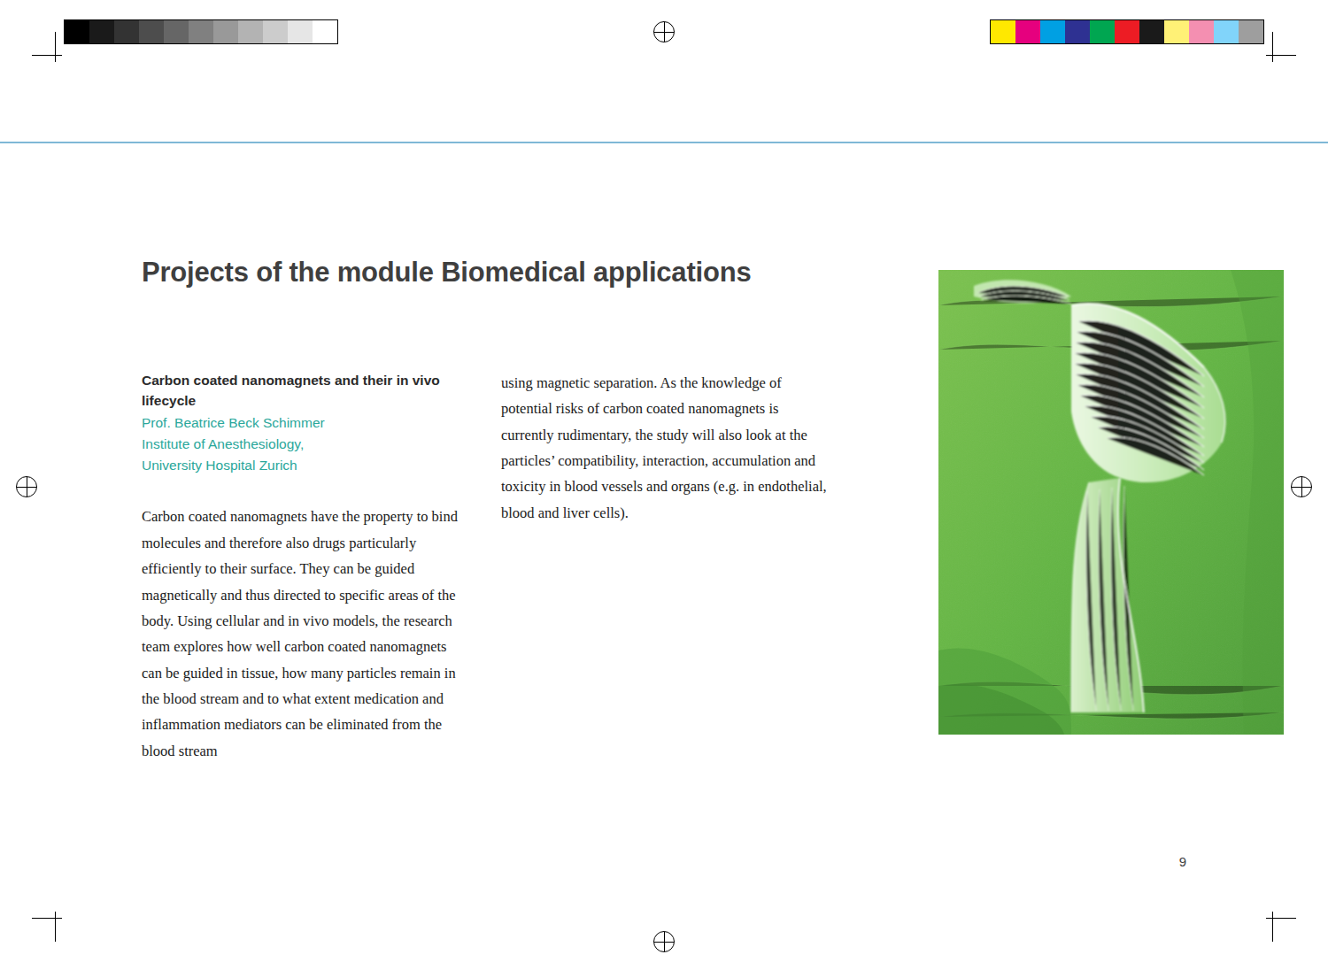Projects of the module Biomedical applications
Carbon coated nanomagnets and their in vivo lifecycle
Prof. Beatrice Beck Schimmer
Institute of Anesthesiology,
University Hospital Zurich
Carbon coated nanomagnets have the property to bind molecules and therefore also drugs particularly efficiently to their surface. They can be guided magnetically and thus directed to specific areas of the body. Using cellular and in vivo models, the research team explores how well carbon coated nanomagnets can be guided in tissue, how many particles remain in the blood stream and to what extent medication and inflammation mediators can be eliminated from the blood stream
using magnetic separation. As the knowledge of potential risks of carbon coated nanomagnets is currently rudimentary, the study will also look at the particles’ compatibility, interaction, accumulation and toxicity in blood vessels and organs (e.g. in endothelial, blood and liver cells).
9